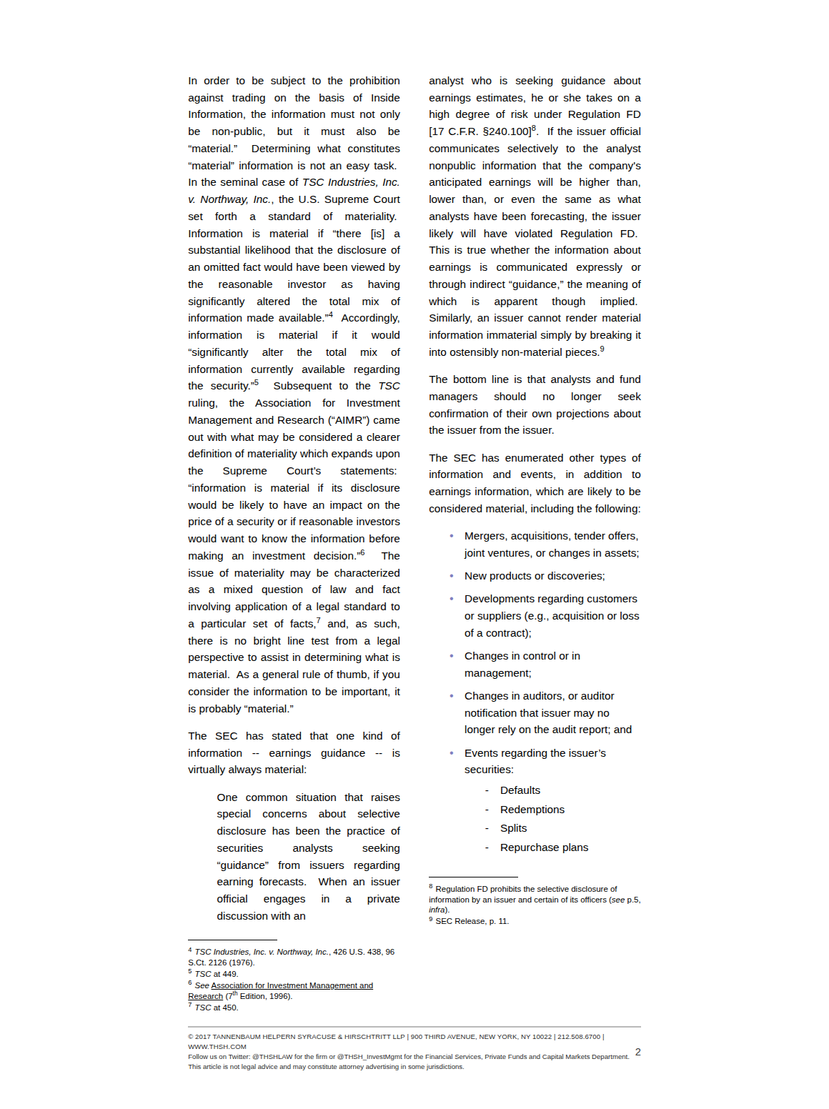In order to be subject to the prohibition against trading on the basis of Inside Information, the information must not only be non-public, but it must also be “material.” Determining what constitutes “material” information is not an easy task. In the seminal case of TSC Industries, Inc. v. Northway, Inc., the U.S. Supreme Court set forth a standard of materiality. Information is material if “there [is] a substantial likelihood that the disclosure of an omitted fact would have been viewed by the reasonable investor as having significantly altered the total mix of information made available.”4 Accordingly, information is material if it would “significantly alter the total mix of information currently available regarding the security.”5 Subsequent to the TSC ruling, the Association for Investment Management and Research (“AIMR”) came out with what may be considered a clearer definition of materiality which expands upon the Supreme Court’s statements: “information is material if its disclosure would be likely to have an impact on the price of a security or if reasonable investors would want to know the information before making an investment decision.”6 The issue of materiality may be characterized as a mixed question of law and fact involving application of a legal standard to a particular set of facts,7 and, as such, there is no bright line test from a legal perspective to assist in determining what is material. As a general rule of thumb, if you consider the information to be important, it is probably “material.”
The SEC has stated that one kind of information -- earnings guidance -- is virtually always material:
One common situation that raises special concerns about selective disclosure has been the practice of securities analysts seeking “guidance” from issuers regarding earning forecasts. When an issuer official engages in a private discussion with an
4 TSC Industries, Inc. v. Northway, Inc., 426 U.S. 438, 96 S.Ct. 2126 (1976).
5 TSC at 449.
6 See Association for Investment Management and Research (7th Edition, 1996).
7 TSC at 450.
analyst who is seeking guidance about earnings estimates, he or she takes on a high degree of risk under Regulation FD [17 C.F.R. §240.100]8. If the issuer official communicates selectively to the analyst nonpublic information that the company's anticipated earnings will be higher than, lower than, or even the same as what analysts have been forecasting, the issuer likely will have violated Regulation FD. This is true whether the information about earnings is communicated expressly or through indirect “guidance,” the meaning of which is apparent though implied. Similarly, an issuer cannot render material information immaterial simply by breaking it into ostensibly non-material pieces.9
The bottom line is that analysts and fund managers should no longer seek confirmation of their own projections about the issuer from the issuer.
The SEC has enumerated other types of information and events, in addition to earnings information, which are likely to be considered material, including the following:
Mergers, acquisitions, tender offers, joint ventures, or changes in assets;
New products or discoveries;
Developments regarding customers or suppliers (e.g., acquisition or loss of a contract);
Changes in control or in management;
Changes in auditors, or auditor notification that issuer may no longer rely on the audit report; and
Events regarding the issuer’s securities:
Defaults
Redemptions
Splits
Repurchase plans
8 Regulation FD prohibits the selective disclosure of information by an issuer and certain of its officers (see p.5, infra).
9 SEC Release, p. 11.
2
© 2017 TANNENBAUM HELPERN SYRACUSE & HIRSCHTRITT LLP | 900 THIRD AVENUE, NEW YORK, NY 10022 | 212.508.6700 | WWW.THSH.COM
Follow us on Twitter: @THSHLAW for the firm or @THSH_InvestMgmt for the Financial Services, Private Funds and Capital Markets Department.
This article is not legal advice and may constitute attorney advertising in some jurisdictions.